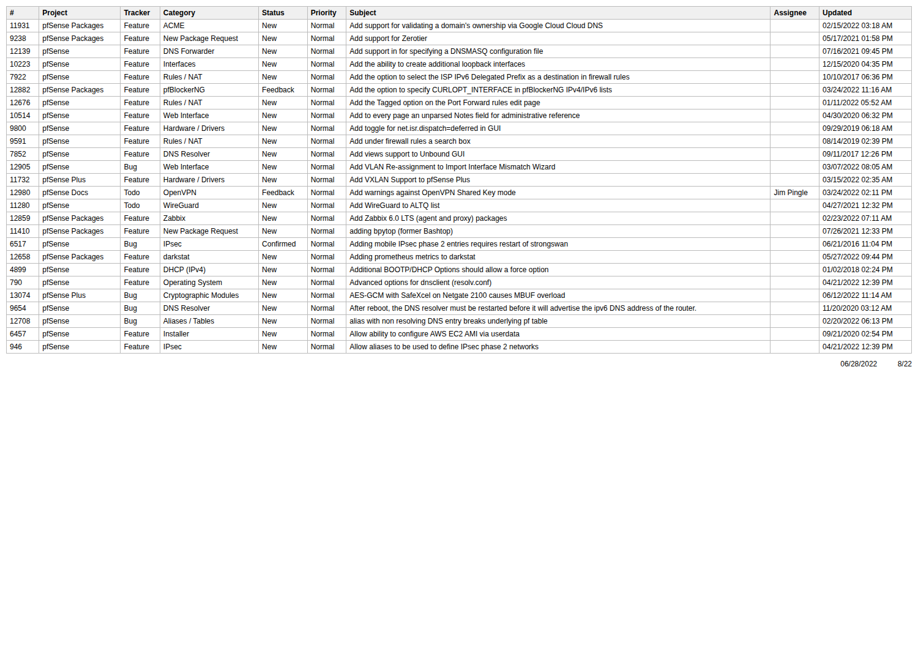| # | Project | Tracker | Category | Status | Priority | Subject | Assignee | Updated |
| --- | --- | --- | --- | --- | --- | --- | --- | --- |
| 11931 | pfSense Packages | Feature | ACME | New | Normal | Add support for validating a domain's ownership via Google Cloud Cloud DNS | | 02/15/2022 03:18 AM |
| 9238 | pfSense Packages | Feature | New Package Request | New | Normal | Add support for Zerotier | | 05/17/2021 01:58 PM |
| 12139 | pfSense | Feature | DNS Forwarder | New | Normal | Add support in for specifying a DNSMASQ configuration file | | 07/16/2021 09:45 PM |
| 10223 | pfSense | Feature | Interfaces | New | Normal | Add the ability to create additional loopback interfaces | | 12/15/2020 04:35 PM |
| 7922 | pfSense | Feature | Rules / NAT | New | Normal | Add the option to select the ISP IPv6 Delegated Prefix as a destination in firewall rules | | 10/10/2017 06:36 PM |
| 12882 | pfSense Packages | Feature | pfBlockerNG | Feedback | Normal | Add the option to specify CURLOPT_INTERFACE in pfBlockerNG IPv4/IPv6 lists | | 03/24/2022 11:16 AM |
| 12676 | pfSense | Feature | Rules / NAT | New | Normal | Add the Tagged option on the Port Forward rules edit page | | 01/11/2022 05:52 AM |
| 10514 | pfSense | Feature | Web Interface | New | Normal | Add to every page an unparsed Notes field for administrative reference | | 04/30/2020 06:32 PM |
| 9800 | pfSense | Feature | Hardware / Drivers | New | Normal | Add toggle for net.isr.dispatch=deferred in GUI | | 09/29/2019 06:18 AM |
| 9591 | pfSense | Feature | Rules / NAT | New | Normal | Add under firewall rules a search box | | 08/14/2019 02:39 PM |
| 7852 | pfSense | Feature | DNS Resolver | New | Normal | Add views support to Unbound GUI | | 09/11/2017 12:26 PM |
| 12905 | pfSense | Bug | Web Interface | New | Normal | Add VLAN Re-assignment to Import Interface Mismatch Wizard | | 03/07/2022 08:05 AM |
| 11732 | pfSense Plus | Feature | Hardware / Drivers | New | Normal | Add VXLAN Support to pfSense Plus | | 03/15/2022 02:35 AM |
| 12980 | pfSense Docs | Todo | OpenVPN | Feedback | Normal | Add warnings against OpenVPN Shared Key mode | Jim Pingle | 03/24/2022 02:11 PM |
| 11280 | pfSense | Todo | WireGuard | New | Normal | Add WireGuard to ALTQ list | | 04/27/2021 12:32 PM |
| 12859 | pfSense Packages | Feature | Zabbix | New | Normal | Add Zabbix 6.0 LTS (agent and proxy) packages | | 02/23/2022 07:11 AM |
| 11410 | pfSense Packages | Feature | New Package Request | New | Normal | adding bpytop (former Bashtop) | | 07/26/2021 12:33 PM |
| 6517 | pfSense | Bug | IPsec | Confirmed | Normal | Adding mobile IPsec phase 2 entries requires restart of strongswan | | 06/21/2016 11:04 PM |
| 12658 | pfSense Packages | Feature | darkstat | New | Normal | Adding prometheus metrics to darkstat | | 05/27/2022 09:44 PM |
| 4899 | pfSense | Feature | DHCP (IPv4) | New | Normal | Additional BOOTP/DHCP Options should allow a force option | | 01/02/2018 02:24 PM |
| 790 | pfSense | Feature | Operating System | New | Normal | Advanced options for dnsclient (resolv.conf) | | 04/21/2022 12:39 PM |
| 13074 | pfSense Plus | Bug | Cryptographic Modules | New | Normal | AES-GCM with SafeXcel on Netgate 2100 causes MBUF overload | | 06/12/2022 11:14 AM |
| 9654 | pfSense | Bug | DNS Resolver | New | Normal | After reboot, the DNS resolver must be restarted before it will advertise the ipv6 DNS address of the router. | | 11/20/2020 03:12 AM |
| 12708 | pfSense | Bug | Aliases / Tables | New | Normal | alias with non resolving DNS entry breaks underlying pf table | | 02/20/2022 06:13 PM |
| 6457 | pfSense | Feature | Installer | New | Normal | Allow ability to configure AWS EC2 AMI via userdata | | 09/21/2020 02:54 PM |
| 946 | pfSense | Feature | IPsec | New | Normal | Allow aliases to be used to define IPsec phase 2 networks | | 04/21/2022 12:39 PM |
06/28/2022 8/22